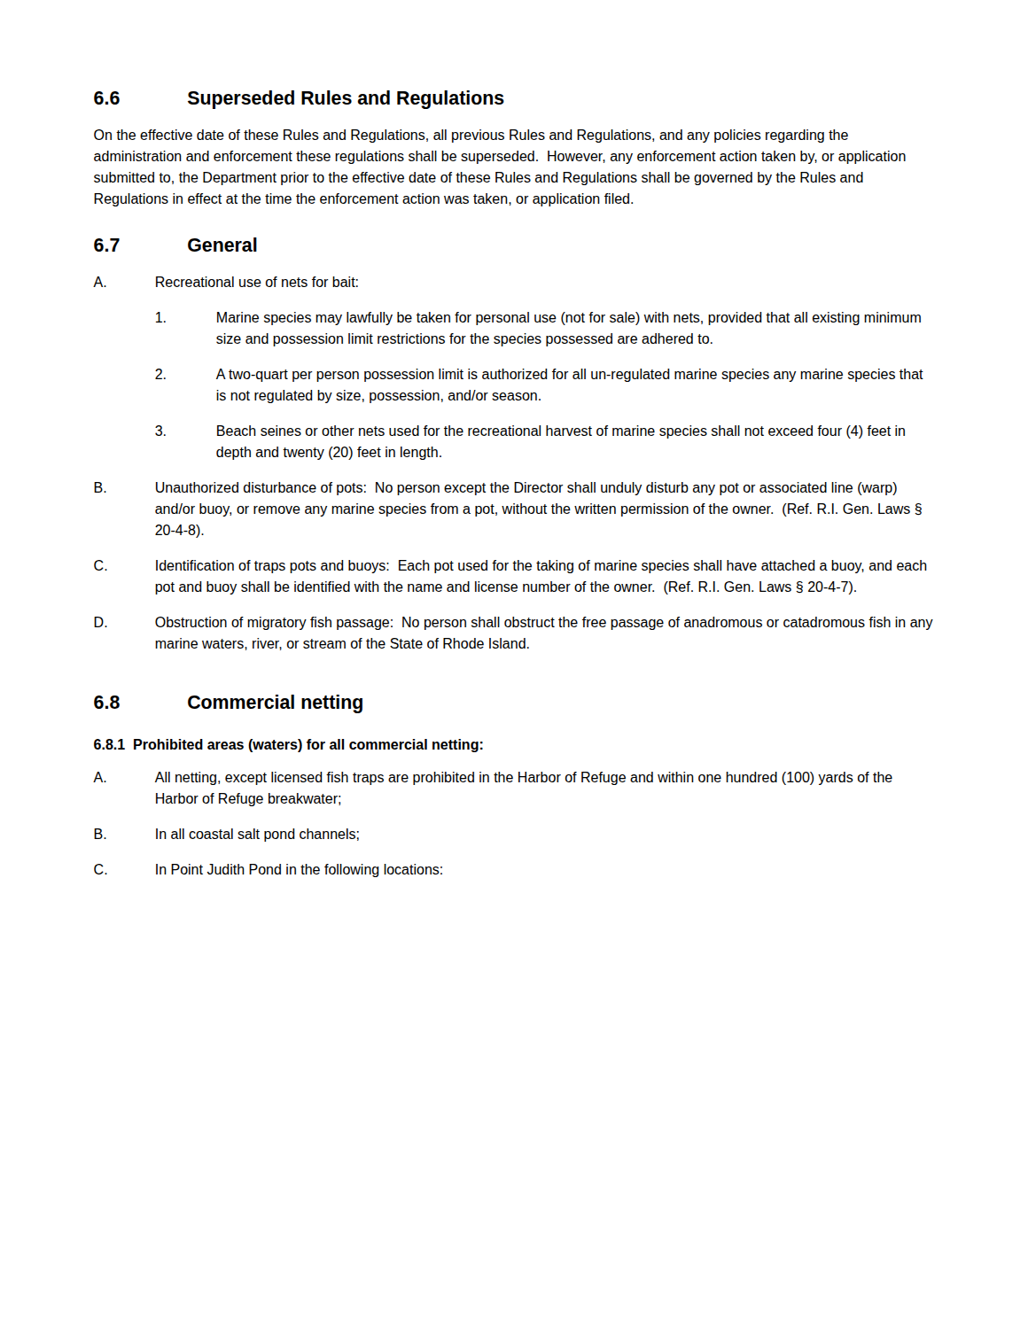6.6 Superseded Rules and Regulations
On the effective date of these Rules and Regulations, all previous Rules and Regulations, and any policies regarding the administration and enforcement these regulations shall be superseded. However, any enforcement action taken by, or application submitted to, the Department prior to the effective date of these Rules and Regulations shall be governed by the Rules and Regulations in effect at the time the enforcement action was taken, or application filed.
6.7 General
A.
Recreational use of nets for bait:
1.
Marine species may lawfully be taken for personal use (not for sale) with nets, provided that all existing minimum size and possession limit restrictions for the species possessed are adhered to.
2.
A two-quart per person possession limit is authorized for all un-regulated marine species any marine species that is not regulated by size, possession, and/or season.
3.
Beach seines or other nets used for the recreational harvest of marine species shall not exceed four (4) feet in depth and twenty (20) feet in length.
B.
Unauthorized disturbance of pots: No person except the Director shall unduly disturb any pot or associated line (warp) and/or buoy, or remove any marine species from a pot, without the written permission of the owner. (Ref. R.I. Gen. Laws § 20-4-8).
C.
Identification of traps pots and buoys: Each pot used for the taking of marine species shall have attached a buoy, and each pot and buoy shall be identified with the name and license number of the owner. (Ref. R.I. Gen. Laws § 20-4-7).
D.
Obstruction of migratory fish passage: No person shall obstruct the free passage of anadromous or catadromous fish in any marine waters, river, or stream of the State of Rhode Island.
6.8 Commercial netting
6.8.1 Prohibited areas (waters) for all commercial netting:
A.
All netting, except licensed fish traps are prohibited in the Harbor of Refuge and within one hundred (100) yards of the Harbor of Refuge breakwater;
B.
In all coastal salt pond channels;
C.
In Point Judith Pond in the following locations: